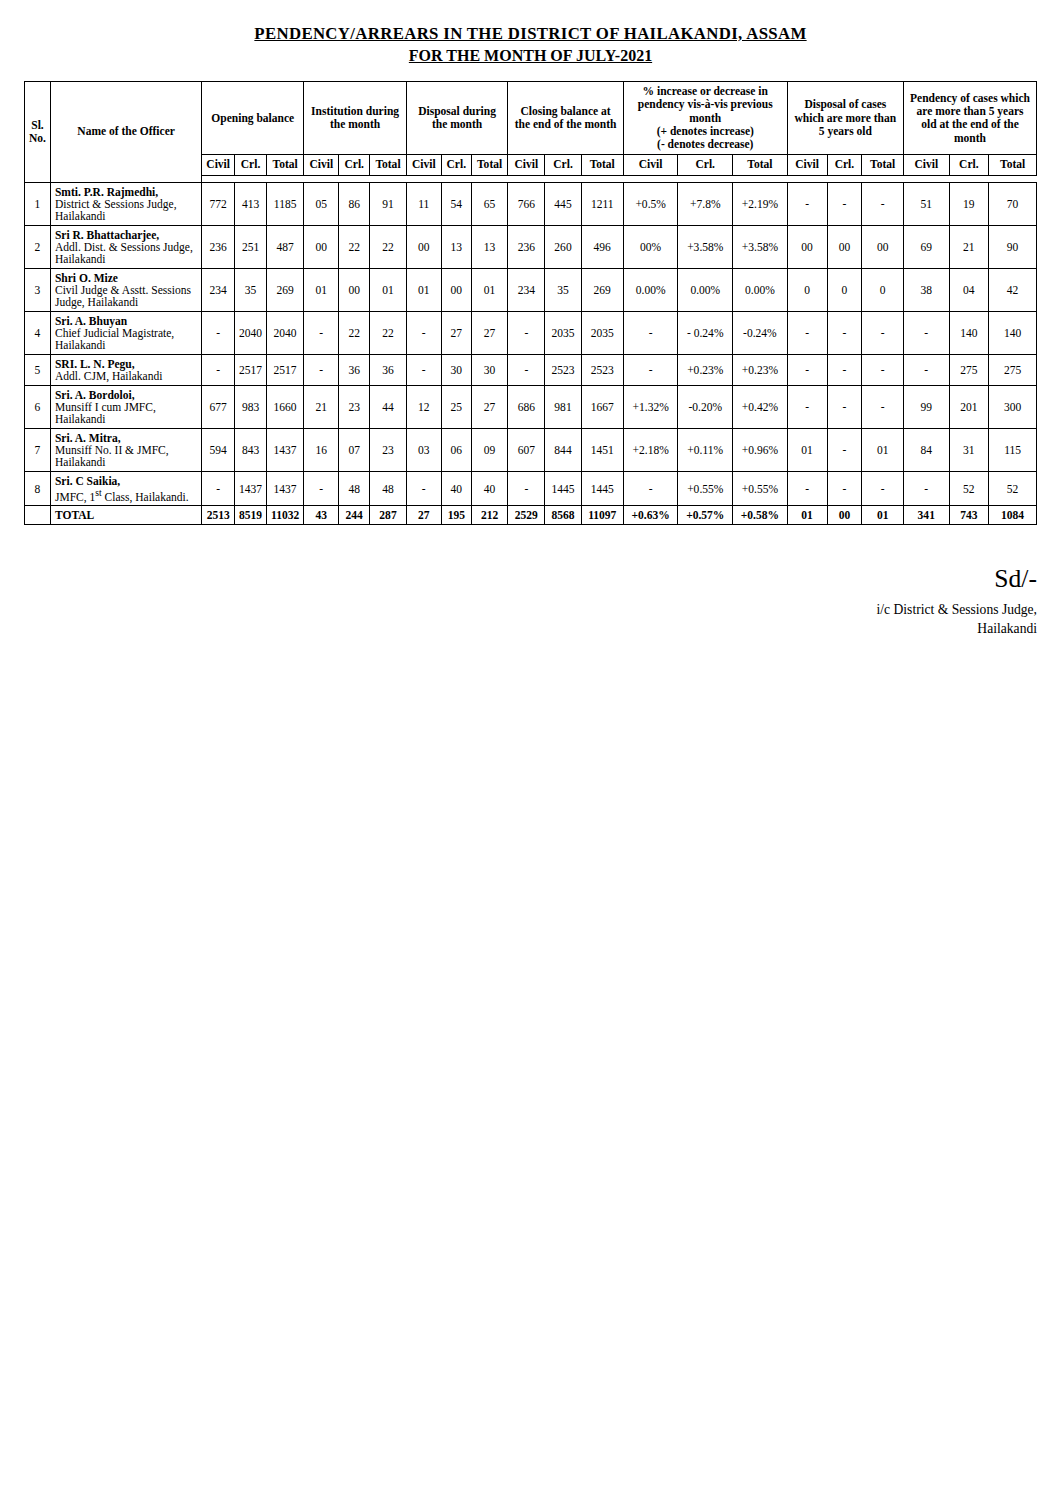PENDENCY/ARREARS IN THE DISTRICT OF HAILAKANDI, ASSAM
FOR THE MONTH OF JULY-2021
| Sl. No. | Name of the Officer | Opening balance | Institution during the month | Disposal during the month | Closing balance at the end of the month | % increase or decrease in pendency vis-à-vis previous month (+ denotes increase) (- denotes decrease) | Disposal of cases which are more than 5 years old | Pendency of cases which are more than 5 years old at the end of the month |
| --- | --- | --- | --- | --- | --- | --- | --- | --- |
| Civil | Crl. | Total | Civil | Crl. | Total | Civil | Crl. | Total | Civil | Crl. | Total | Civil | Crl. | Total | Civil | Crl. | Total | Civil | Crl. | Total |
| 1 | Smti. P.R. Rajmedhi, District & Sessions Judge, Hailakandi | 772 | 413 | 1185 | 05 | 86 | 91 | 11 | 54 | 65 | 766 | 445 | 1211 | +0.5% | +7.8% | +2.19% | - | - | - | 51 | 19 | 70 |
| 2 | Sri R. Bhattacharjee, Addl. Dist. & Sessions Judge, Hailakandi | 236 | 251 | 487 | 00 | 22 | 22 | 00 | 13 | 13 | 236 | 260 | 496 | 00% | +3.58% | +3.58% | 00 | 00 | 00 | 69 | 21 | 90 |
| 3 | Shri O. Mize Civil Judge & Asstt. Sessions Judge, Hailakandi | 234 | 35 | 269 | 01 | 00 | 01 | 01 | 00 | 01 | 234 | 35 | 269 | 0.00% | 0.00% | 0.00% | 0 | 0 | 0 | 38 | 04 | 42 |
| 4 | Sri. A. Bhuyan Chief Judicial Magistrate, Hailakandi | - | 2040 | 2040 | - | 22 | 22 | - | 27 | 27 | - | 2035 | 2035 | - | - 0.24% | -0.24% | - | - | - | - | 140 | 140 |
| 5 | SRI. L. N. Pegu, Addl. CJM, Hailakandi | - | 2517 | 2517 | - | 36 | 36 | - | 30 | 30 | - | 2523 | 2523 | - | +0.23% | +0.23% | - | - | - | - | 275 | 275 |
| 6 | Sri. A. Bordoloi, Munsiff I cum JMFC, Hailakandi | 677 | 983 | 1660 | 21 | 23 | 44 | 12 | 25 | 27 | 686 | 981 | 1667 | +1.32% | -0.20% | +0.42% | - | - | - | 99 | 201 | 300 |
| 7 | Sri. A. Mitra, Munsiff No. II & JMFC, Hailakandi | 594 | 843 | 1437 | 16 | 07 | 23 | 03 | 06 | 09 | 607 | 844 | 1451 | +2.18% | +0.11% | +0.96% | 01 | - | 01 | 84 | 31 | 115 |
| 8 | Sri. C Saikia, JMFC, 1 st Class, Hailakandi. | - | 1437 | 1437 | - | 48 | 48 | - | 40 | 40 | - | 1445 | 1445 | - | +0.55% | +0.55% | - | - | - | - | 52 | 52 |
| | TOTAL | 2513 | 8519 | 11032 | 43 | 244 | 287 | 27 | 195 | 212 | 2529 | 8568 | 11097 | +0.63% | +0.57% | +0.58% | 01 | 00 | 01 | 341 | 743 | 1084 |
Sd/- i/c District & Sessions Judge, Hailakandi